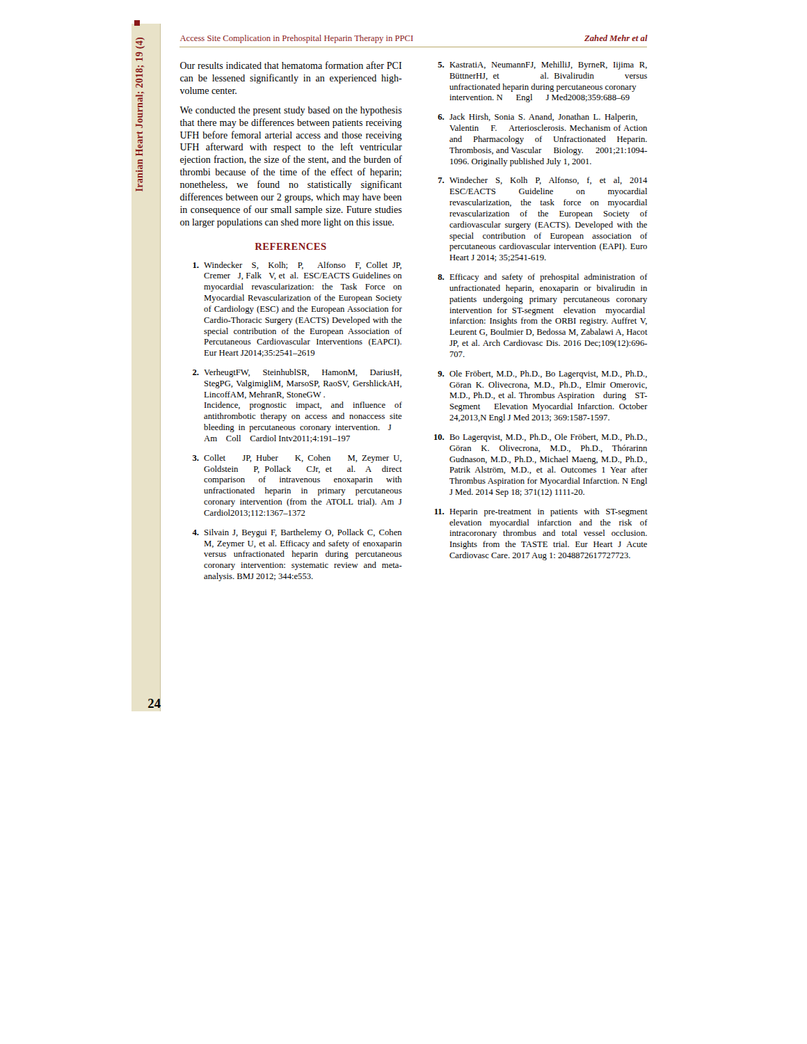Iranian Heart Journal; 2018; 19 (4)
Access Site Complication in Prehospital Heparin Therapy in PPCI
Zahed Mehr et al
Our results indicated that hematoma formation after PCI can be lessened significantly in an experienced high-volume center.
We conducted the present study based on the hypothesis that there may be differences between patients receiving UFH before femoral arterial access and those receiving UFH afterward with respect to the left ventricular ejection fraction, the size of the stent, and the burden of thrombi because of the time of the effect of heparin; nonetheless, we found no statistically significant differences between our 2 groups, which may have been in consequence of our small sample size. Future studies on larger populations can shed more light on this issue.
REFERENCES
Windecker S, Kolh; P, Alfonso F, Collet JP, Cremer J, Falk V, et al. ESC/EACTS Guidelines on myocardial revascularization: the Task Force on Myocardial Revascularization of the European Society of Cardiology (ESC) and the European Association for Cardio-Thoracic Surgery (EACTS) Developed with the special contribution of the European Association of Percutaneous Cardiovascular Interventions (EAPCI). Eur Heart J2014;35:2541–2619
VerheugtFW, SteinhublSR, HamonM, DariusH, StegPG, ValgimigliM, MarsoSP, RaoSV, GershlickAH, LincoffAM, MehranR, StoneGW .
Incidence, prognostic impact, and influence of antithrombotic therapy on access and nonaccess site bleeding in percutaneous coronary intervention. J Am Coll Cardiol Intv2011;4:191–197
Collet JP, Huber K, Cohen M, Zeymer U, Goldstein P, Pollack CJr, et al. A direct comparison of intravenous enoxaparin with unfractionated heparin in primary percutaneous coronary intervention (from the ATOLL trial). Am J Cardiol2013;112:1367–1372
Silvain J, Beygui F, Barthelemy O, Pollack C, Cohen M, Zeymer U, et al. Efficacy and safety of enoxaparin versus unfractionated heparin during percutaneous coronary intervention: systematic review and meta-analysis. BMJ 2012; 344:e553.
KastratiA, NeumannFJ, MehilliJ, ByrneR, Iijima R, BüttnerHJ, et al. Bivalirudin versus unfractionated heparin during percutaneous coronary intervention. N Engl J Med2008;359:688–69
Jack Hirsh, Sonia S. Anand, Jonathan L. Halperin, Valentin F. Arteriosclerosis. Mechanism of Action and Pharmacology of Unfractionated Heparin. Thrombosis, and Vascular Biology. 2001;21:1094-1096. Originally published July 1, 2001.
Windecher S, Kolh P, Alfonso, f, et al, 2014 ESC/EACTS Guideline on myocardial revascularization, the task force on myocardial revascularization of the European Society of cardiovascular surgery (EACTS). Developed with the special contribution of European association of percutaneous cardiovascular intervention (EAPI). Euro Heart J 2014; 35;2541-619.
Efficacy and safety of prehospital administration of unfractionated heparin, enoxaparin or bivalirudin in patients undergoing primary percutaneous coronary intervention for ST-segment elevation myocardial infarction: Insights from the ORBI registry. Auffret V, Leurent G, Boulmier D, Bedossa M, Zabalawi A, Hacot JP, et al. Arch Cardiovasc Dis. 2016 Dec;109(12):696-707.
Ole Fröbert, M.D., Ph.D., Bo Lagerqvist, M.D., Ph.D., Göran K. Olivecrona, M.D., Ph.D., Elmir Omerovic, M.D., Ph.D., et al. Thrombus Aspiration during ST-Segment Elevation Myocardial Infarction. October 24,2013,N Engl J Med 2013; 369:1587-1597.
Bo Lagerqvist, M.D., Ph.D., Ole Fröbert, M.D., Ph.D., Göran K. Olivecrona, M.D., Ph.D., Thórarinn Gudnason, M.D., Ph.D., Michael Maeng, M.D., Ph.D., Patrik Alström, M.D., et al. Outcomes 1 Year after Thrombus Aspiration for Myocardial Infarction. N Engl J Med. 2014 Sep 18; 371(12) 1111-20.
Heparin pre-treatment in patients with ST-segment elevation myocardial infarction and the risk of intracoronary thrombus and total vessel occlusion. Insights from the TASTE trial. Eur Heart J Acute Cardiovasc Care. 2017 Aug 1: 2048872617727723.
24